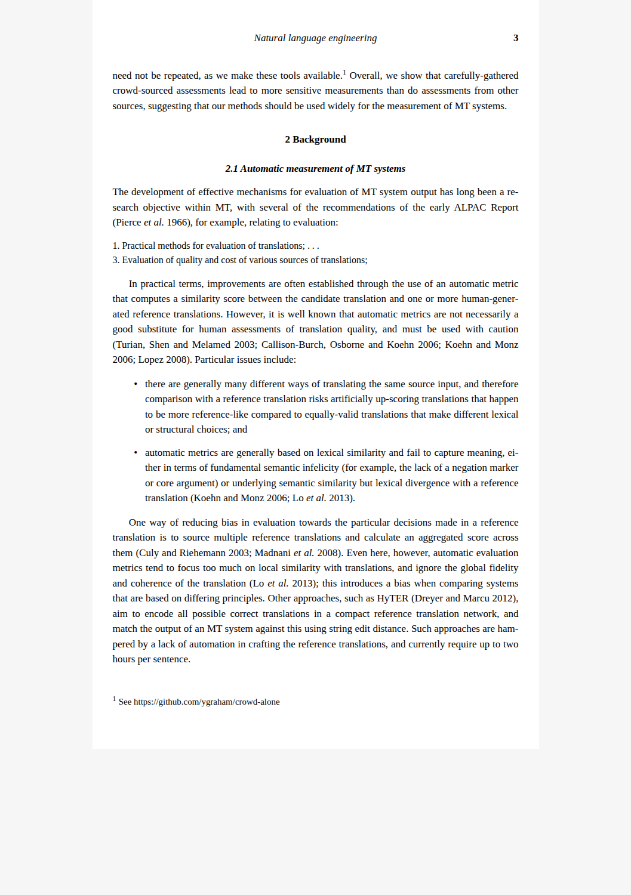Natural language engineering 3
need not be repeated, as we make these tools available.1 Overall, we show that carefully-gathered crowd-sourced assessments lead to more sensitive measurements than do assessments from other sources, suggesting that our methods should be used widely for the measurement of MT systems.
2 Background
2.1 Automatic measurement of MT systems
The development of effective mechanisms for evaluation of MT system output has long been a research objective within MT, with several of the recommendations of the early ALPAC Report (Pierce et al. 1966), for example, relating to evaluation:
1. Practical methods for evaluation of translations; . . .
3. Evaluation of quality and cost of various sources of translations;
In practical terms, improvements are often established through the use of an automatic metric that computes a similarity score between the candidate translation and one or more human-generated reference translations. However, it is well known that automatic metrics are not necessarily a good substitute for human assessments of translation quality, and must be used with caution (Turian, Shen and Melamed 2003; Callison-Burch, Osborne and Koehn 2006; Koehn and Monz 2006; Lopez 2008). Particular issues include:
there are generally many different ways of translating the same source input, and therefore comparison with a reference translation risks artificially up-scoring translations that happen to be more reference-like compared to equally-valid translations that make different lexical or structural choices; and
automatic metrics are generally based on lexical similarity and fail to capture meaning, either in terms of fundamental semantic infelicity (for example, the lack of a negation marker or core argument) or underlying semantic similarity but lexical divergence with a reference translation (Koehn and Monz 2006; Lo et al. 2013).
One way of reducing bias in evaluation towards the particular decisions made in a reference translation is to source multiple reference translations and calculate an aggregated score across them (Culy and Riehemann 2003; Madnani et al. 2008). Even here, however, automatic evaluation metrics tend to focus too much on local similarity with translations, and ignore the global fidelity and coherence of the translation (Lo et al. 2013); this introduces a bias when comparing systems that are based on differing principles. Other approaches, such as HyTER (Dreyer and Marcu 2012), aim to encode all possible correct translations in a compact reference translation network, and match the output of an MT system against this using string edit distance. Such approaches are hampered by a lack of automation in crafting the reference translations, and currently require up to two hours per sentence.
1 See https://github.com/ygraham/crowd-alone